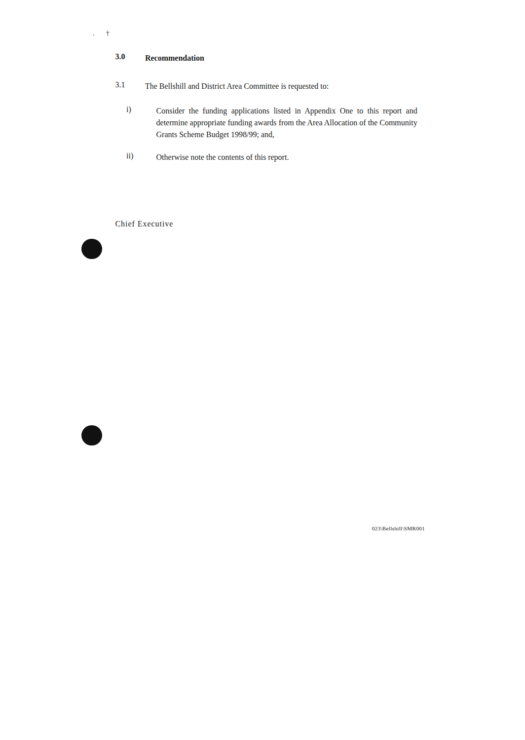.†
3.0
Recommendation
3.1
The Bellshill and District Area Committee is requested to:
i)
Consider the funding applications listed in Appendix One to this report and determine appropriate funding awards from the Area Allocation of the Community Grants Scheme Budget 1998/99; and,
ii)
Otherwise note the contents of this report.
Chief Executive
023\Bellshill\SMR001